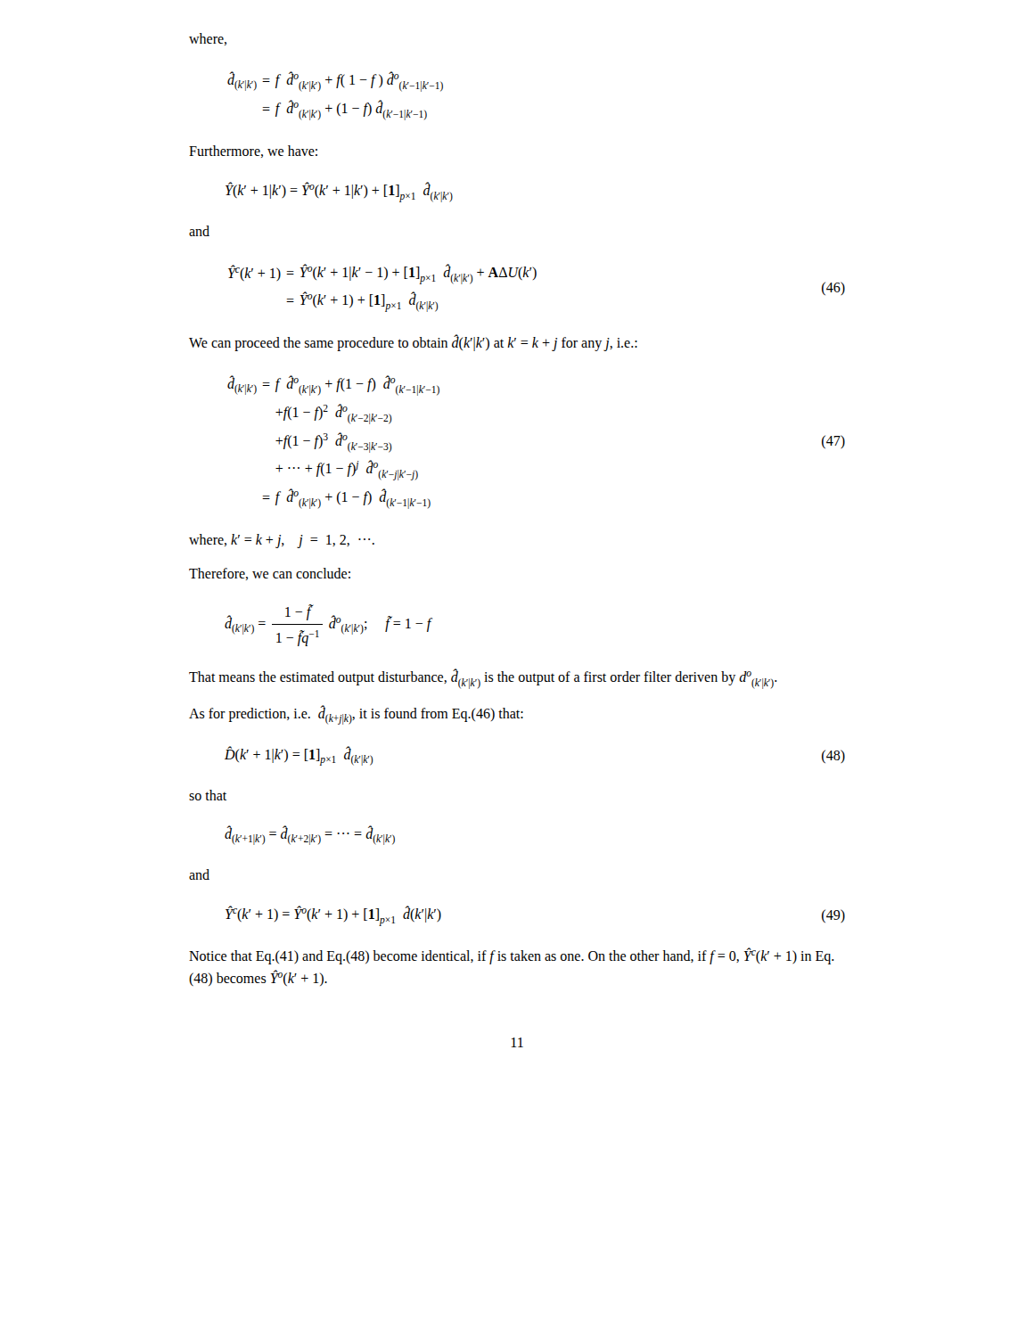where,
| d̂ ( k ′/ k ′) | = | f d̂ o ( k ′/ k ′) + f ( 1 − f ) d̂ o ( k ′−1/ k ′−1) |
| | = | f d̂ o ( k ′/ k ′) + (1 − f ) d̂ ( k ′−1/ k ′−1) |
Furthermore, we have:
Ŷ(k′ + 1|k′) = Ŷo(k′ + 1|k′) + [1]p×1 d̂(k′|k′)
and
| Ŷ c ( k ′ + 1) | = | Ŷ o ( k ′ + 1/ k ′ − 1) + [ 1 ] p ×1 d̂ ( k ′/ k ′) + A Δ U ( k ′) |
| | = | Ŷ o ( k ′ + 1) + [ 1 ] p ×1 d̂ ( k ′/ k ′) |
(46)
We can proceed the same procedure to obtain d̂(k′|k′) at k′ = k + j for any j, i.e.:
| d̂ ( k ′/ k ′) | = | f d̂ o ( k ′/ k ′) + f (1 − f ) d̂ o ( k ′−1/ k ′−1) |
| | | + f (1 − f ) 2 d̂ o ( k ′−2/ k ′−2) |
| | | + f (1 − f ) 3 d̂ o ( k ′−3/ k ′−3) |
| | | + ··· + f (1 − f ) j d̂ o ( k ′− j / k ′− j ) |
| | = | f d̂ o ( k ′/ k ′) + (1 − f ) d̂ ( k ′−1/ k ′−1) |
(47)
where, k′ = k + j, j = 1, 2, ···.
Therefore, we can conclude:
d̂(k′|k′) = 1 − f̃ 1 − f̃q−1 d̂o(k′|k′); f̃ = 1 − f
That means the estimated output disturbance, d̂(k′|k′) is the output of a first order filter deriven by do(k′|k′).
As for prediction, i.e. d̂(k+j|k), it is found from Eq.(46) that:
D̂(k′ + 1|k′) = [1]p×1 d̂(k′|k′)
(48)
so that
d̂(k′+1|k′) = d̂(k′+2|k′) = ··· = d̂(k′|k′)
and
Ŷc(k′ + 1) = Ŷo(k′ + 1) + [1]p×1 d̂(k′|k′)
(49)
Notice that Eq.(41) and Eq.(48) become identical, if f is taken as one. On the other hand, if f = 0, Ŷc(k′ + 1) in Eq.(48) becomes Ŷo(k′ + 1).
11